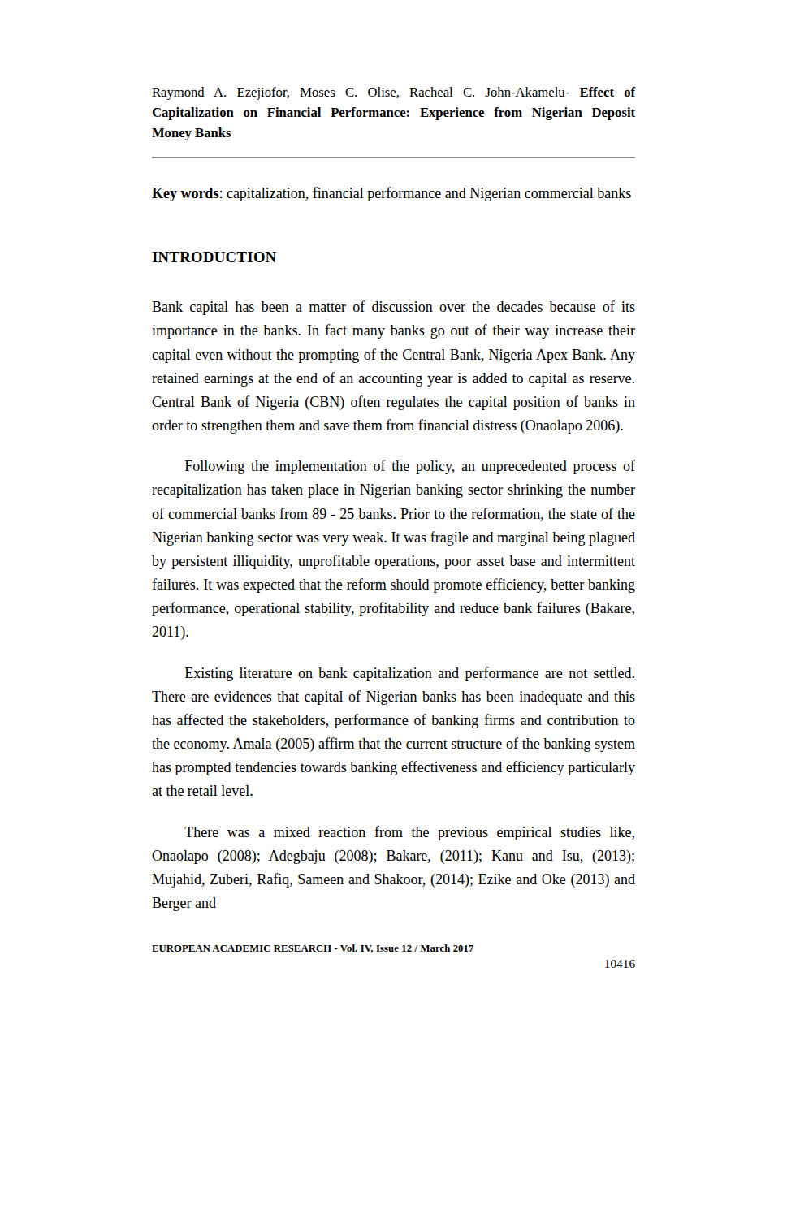Raymond A. Ezejiofor, Moses C. Olise, Racheal C. John-Akamelu- Effect of Capitalization on Financial Performance: Experience from Nigerian Deposit Money Banks
Key words: capitalization, financial performance and Nigerian commercial banks
INTRODUCTION
Bank capital has been a matter of discussion over the decades because of its importance in the banks. In fact many banks go out of their way increase their capital even without the prompting of the Central Bank, Nigeria Apex Bank. Any retained earnings at the end of an accounting year is added to capital as reserve. Central Bank of Nigeria (CBN) often regulates the capital position of banks in order to strengthen them and save them from financial distress (Onaolapo 2006).
Following the implementation of the policy, an unprecedented process of recapitalization has taken place in Nigerian banking sector shrinking the number of commercial banks from 89 - 25 banks. Prior to the reformation, the state of the Nigerian banking sector was very weak. It was fragile and marginal being plagued by persistent illiquidity, unprofitable operations, poor asset base and intermittent failures. It was expected that the reform should promote efficiency, better banking performance, operational stability, profitability and reduce bank failures (Bakare, 2011).
Existing literature on bank capitalization and performance are not settled. There are evidences that capital of Nigerian banks has been inadequate and this has affected the stakeholders, performance of banking firms and contribution to the economy. Amala (2005) affirm that the current structure of the banking system has prompted tendencies towards banking effectiveness and efficiency particularly at the retail level.
There was a mixed reaction from the previous empirical studies like, Onaolapo (2008); Adegbaju (2008); Bakare, (2011); Kanu and Isu, (2013); Mujahid, Zuberi, Rafiq, Sameen and Shakoor, (2014); Ezike and Oke (2013) and Berger and
EUROPEAN ACADEMIC RESEARCH - Vol. IV, Issue 12 / March 2017
10416